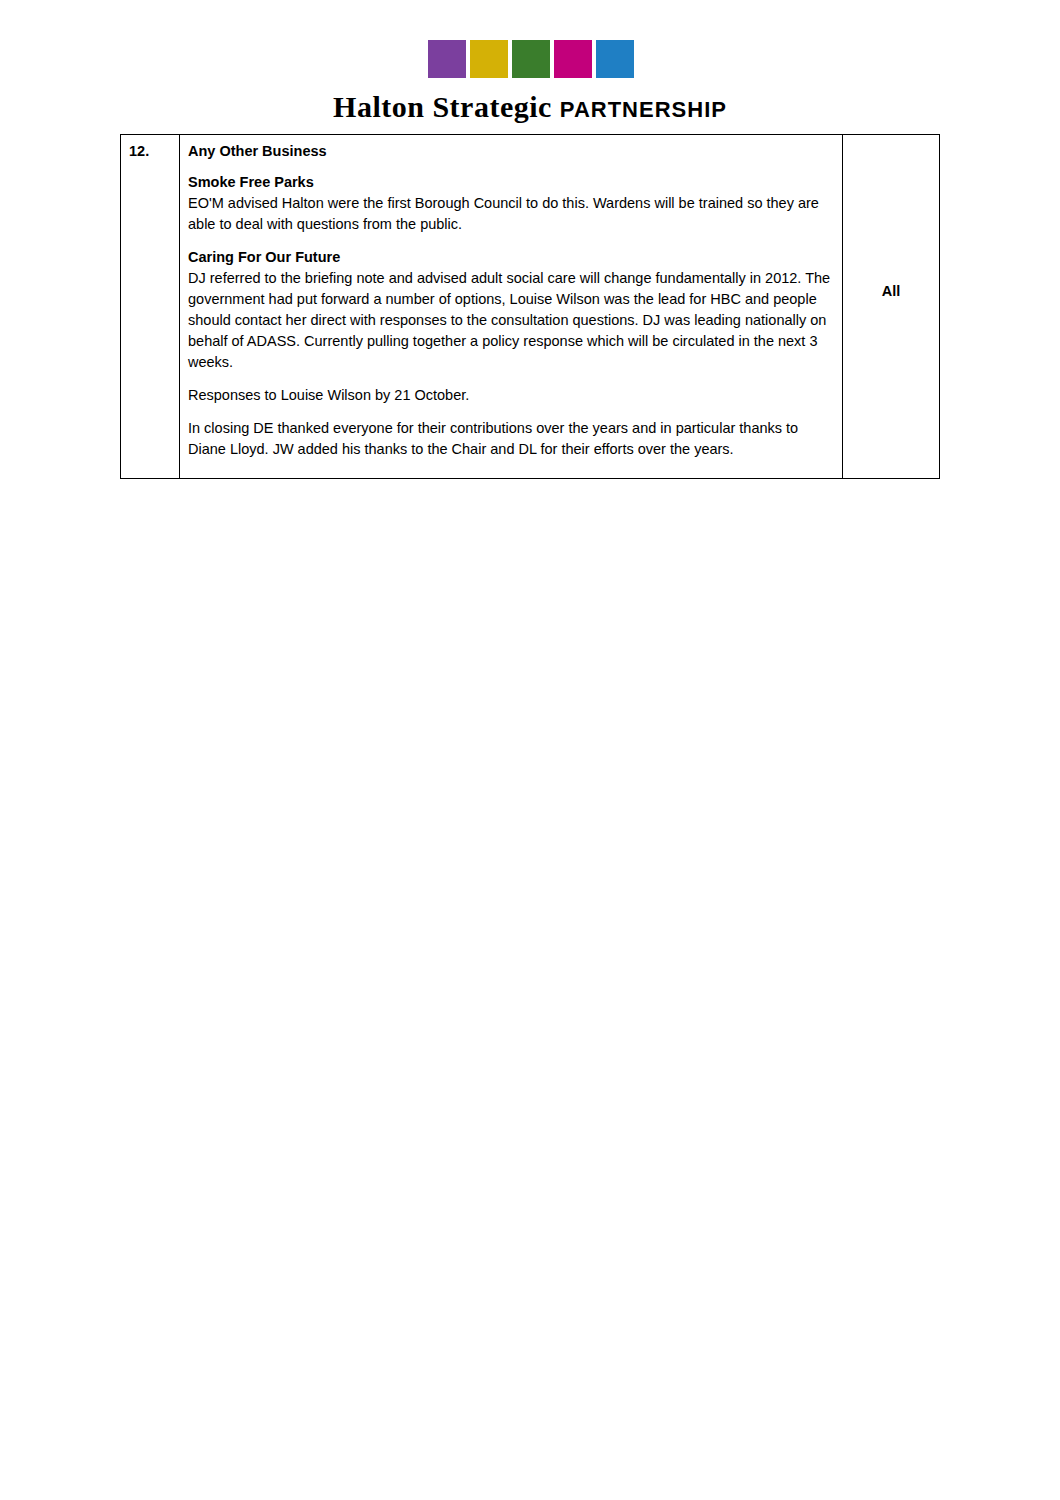Halton Strategic PARTNERSHIP
| 12. | Any Other Business Smoke Free Parks EO'M advised Halton were the first Borough Council to do this. Wardens will be trained so they are able to deal with questions from the public. Caring For Our Future DJ referred to the briefing note and advised adult social care will change fundamentally in 2012. The government had put forward a number of options, Louise Wilson was the lead for HBC and people should contact her direct with responses to the consultation questions. DJ was leading nationally on behalf of ADASS. Currently pulling together a policy response which will be circulated in the next 3 weeks. Responses to Louise Wilson by 21 October. In closing DE thanked everyone for their contributions over the years and in particular thanks to Diane Lloyd. JW added his thanks to the Chair and DL for their efforts over the years. | All |